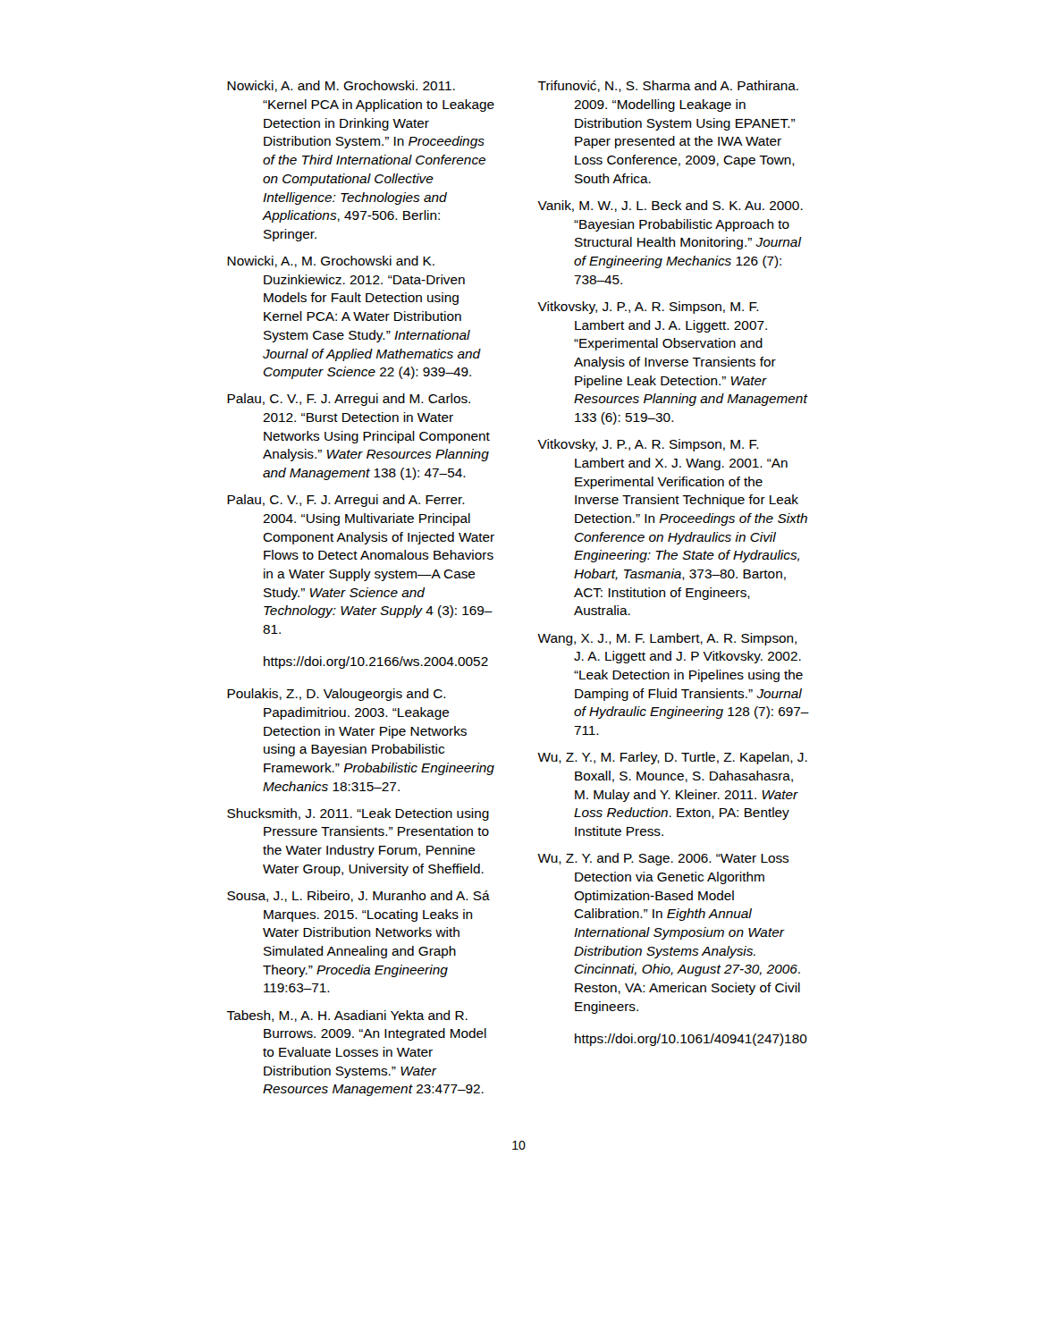Nowicki, A. and M. Grochowski. 2011. “Kernel PCA in Application to Leakage Detection in Drinking Water Distribution System.” In Proceedings of the Third International Conference on Computational Collective Intelligence: Technologies and Applications, 497-506. Berlin: Springer.
Nowicki, A., M. Grochowski and K. Duzinkiewicz. 2012. “Data-Driven Models for Fault Detection using Kernel PCA: A Water Distribution System Case Study.” International Journal of Applied Mathematics and Computer Science 22 (4): 939–49.
Palau, C. V., F. J. Arregui and M. Carlos. 2012. “Burst Detection in Water Networks Using Principal Component Analysis.” Water Resources Planning and Management 138 (1): 47–54.
Palau, C. V., F. J. Arregui and A. Ferrer. 2004. “Using Multivariate Principal Component Analysis of Injected Water Flows to Detect Anomalous Behaviors in a Water Supply system—A Case Study.” Water Science and Technology: Water Supply 4 (3): 169–81.
https://doi.org/10.2166/ws.2004.0052
Poulakis, Z., D. Valougeorgis and C. Papadimitriou. 2003. “Leakage Detection in Water Pipe Networks using a Bayesian Probabilistic Framework.” Probabilistic Engineering Mechanics 18:315–27.
Shucksmith, J. 2011. “Leak Detection using Pressure Transients.” Presentation to the Water Industry Forum, Pennine Water Group, University of Sheffield.
Sousa, J., L. Ribeiro, J. Muranho and A. Sá Marques. 2015. “Locating Leaks in Water Distribution Networks with Simulated Annealing and Graph Theory.” Procedia Engineering 119:63–71.
Tabesh, M., A. H. Asadiani Yekta and R. Burrows. 2009. “An Integrated Model to Evaluate Losses in Water Distribution Systems.” Water Resources Management 23:477–92.
Trifunović, N., S. Sharma and A. Pathirana. 2009. “Modelling Leakage in Distribution System Using EPANET.” Paper presented at the IWA Water Loss Conference, 2009, Cape Town, South Africa.
Vanik, M. W., J. L. Beck and S. K. Au. 2000. “Bayesian Probabilistic Approach to Structural Health Monitoring.” Journal of Engineering Mechanics 126 (7): 738–45.
Vitkovsky, J. P., A. R. Simpson, M. F. Lambert and J. A. Liggett. 2007. “Experimental Observation and Analysis of Inverse Transients for Pipeline Leak Detection.” Water Resources Planning and Management 133 (6): 519–30.
Vitkovsky, J. P., A. R. Simpson, M. F. Lambert and X. J. Wang. 2001. “An Experimental Verification of the Inverse Transient Technique for Leak Detection.” In Proceedings of the Sixth Conference on Hydraulics in Civil Engineering: The State of Hydraulics, Hobart, Tasmania, 373–80. Barton, ACT: Institution of Engineers, Australia.
Wang, X. J., M. F. Lambert, A. R. Simpson, J. A. Liggett and J. P Vitkovsky. 2002. “Leak Detection in Pipelines using the Damping of Fluid Transients.” Journal of Hydraulic Engineering 128 (7): 697–711.
Wu, Z. Y., M. Farley, D. Turtle, Z. Kapelan, J. Boxall, S. Mounce, S. Dahasahasra, M. Mulay and Y. Kleiner. 2011. Water Loss Reduction. Exton, PA: Bentley Institute Press.
Wu, Z. Y. and P. Sage. 2006. “Water Loss Detection via Genetic Algorithm Optimization-Based Model Calibration.” In Eighth Annual International Symposium on Water Distribution Systems Analysis. Cincinnati, Ohio, August 27-30, 2006. Reston, VA: American Society of Civil Engineers.
https://doi.org/10.1061/40941(247)180
10